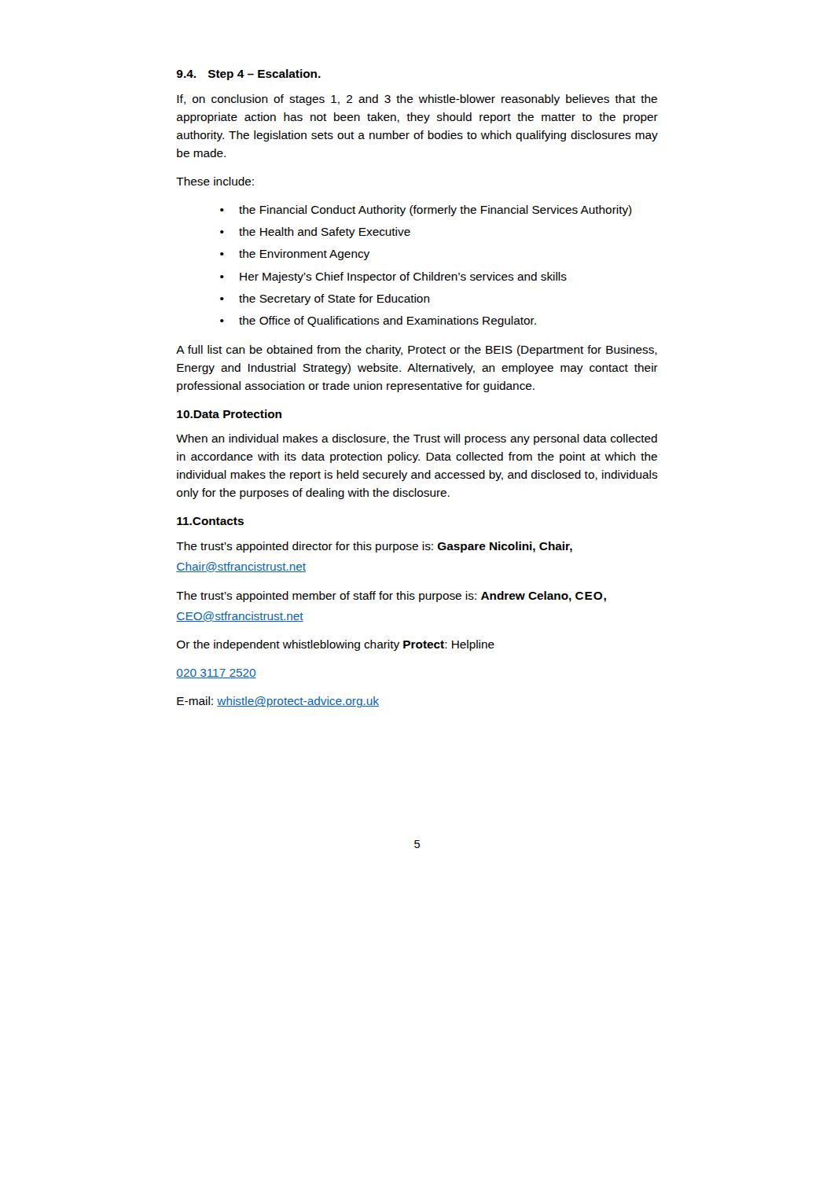9.4. Step 4 – Escalation.
If, on conclusion of stages 1, 2 and 3 the whistle-blower reasonably believes that the appropriate action has not been taken, they should report the matter to the proper authority. The legislation sets out a number of bodies to which qualifying disclosures may be made.
These include:
the Financial Conduct Authority (formerly the Financial Services Authority)
the Health and Safety Executive
the Environment Agency
Her Majesty’s Chief Inspector of Children’s services and skills
the Secretary of State for Education
the Office of Qualifications and Examinations Regulator.
A full list can be obtained from the charity, Protect or the BEIS (Department for Business, Energy and Industrial Strategy) website. Alternatively, an employee may contact their professional association or trade union representative for guidance.
10.Data Protection
When an individual makes a disclosure, the Trust will process any personal data collected in accordance with its data protection policy. Data collected from the point at which the individual makes the report is held securely and accessed by, and disclosed to, individuals only for the purposes of dealing with the disclosure.
11.Contacts
The trust’s appointed director for this purpose is: Gaspare Nicolini, Chair,
Chair@stfrancistrust.net
The trust’s appointed member of staff for this purpose is: Andrew Celano, CEO,
CEO@stfrancistrust.net
Or the independent whistleblowing charity Protect: Helpline
020 3117 2520
E-mail: whistle@protect-advice.org.uk
5